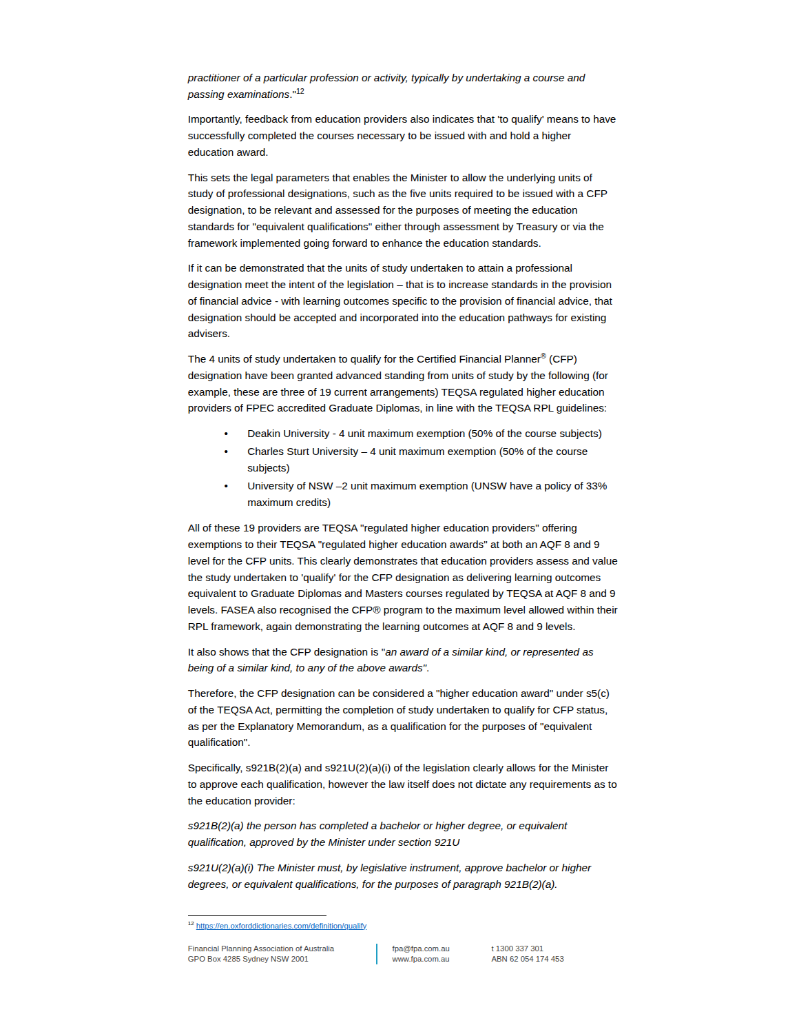practitioner of a particular profession or activity, typically by undertaking a course and passing examinations."12
Importantly, feedback from education providers also indicates that 'to qualify' means to have successfully completed the courses necessary to be issued with and hold a higher education award.
This sets the legal parameters that enables the Minister to allow the underlying units of study of professional designations, such as the five units required to be issued with a CFP designation, to be relevant and assessed for the purposes of meeting the education standards for "equivalent qualifications" either through assessment by Treasury or via the framework implemented going forward to enhance the education standards.
If it can be demonstrated that the units of study undertaken to attain a professional designation meet the intent of the legislation – that is to increase standards in the provision of financial advice - with learning outcomes specific to the provision of financial advice, that designation should be accepted and incorporated into the education pathways for existing advisers.
The 4 units of study undertaken to qualify for the Certified Financial Planner® (CFP) designation have been granted advanced standing from units of study by the following (for example, these are three of 19 current arrangements) TEQSA regulated higher education providers of FPEC accredited Graduate Diplomas, in line with the TEQSA RPL guidelines:
Deakin University - 4 unit maximum exemption (50% of the course subjects)
Charles Sturt University – 4 unit maximum exemption (50% of the course subjects)
University of NSW –2 unit maximum exemption (UNSW have a policy of 33% maximum credits)
All of these 19 providers are TEQSA "regulated higher education providers" offering exemptions to their TEQSA "regulated higher education awards" at both an AQF 8 and 9 level for the CFP units. This clearly demonstrates that education providers assess and value the study undertaken to 'qualify' for the CFP designation as delivering learning outcomes equivalent to Graduate Diplomas and Masters courses regulated by TEQSA at AQF 8 and 9 levels. FASEA also recognised the CFP® program to the maximum level allowed within their RPL framework, again demonstrating the learning outcomes at AQF 8 and 9 levels.
It also shows that the CFP designation is "an award of a similar kind, or represented as being of a similar kind, to any of the above awards".
Therefore, the CFP designation can be considered a "higher education award" under s5(c) of the TEQSA Act, permitting the completion of study undertaken to qualify for CFP status, as per the Explanatory Memorandum, as a qualification for the purposes of "equivalent qualification".
Specifically, s921B(2)(a) and s921U(2)(a)(i) of the legislation clearly allows for the Minister to approve each qualification, however the law itself does not dictate any requirements as to the education provider:
s921B(2)(a) the person has completed a bachelor or higher degree, or equivalent qualification, approved by the Minister under section 921U
s921U(2)(a)(i) The Minister must, by legislative instrument, approve bachelor or higher degrees, or equivalent qualifications, for the purposes of paragraph 921B(2)(a).
12 https://en.oxforddictionaries.com/definition/qualify
Financial Planning Association of Australia
GPO Box 4285 Sydney NSW 2001
fpa@fpa.com.au
www.fpa.com.au
t 1300 337 301
ABN 62 054 174 453